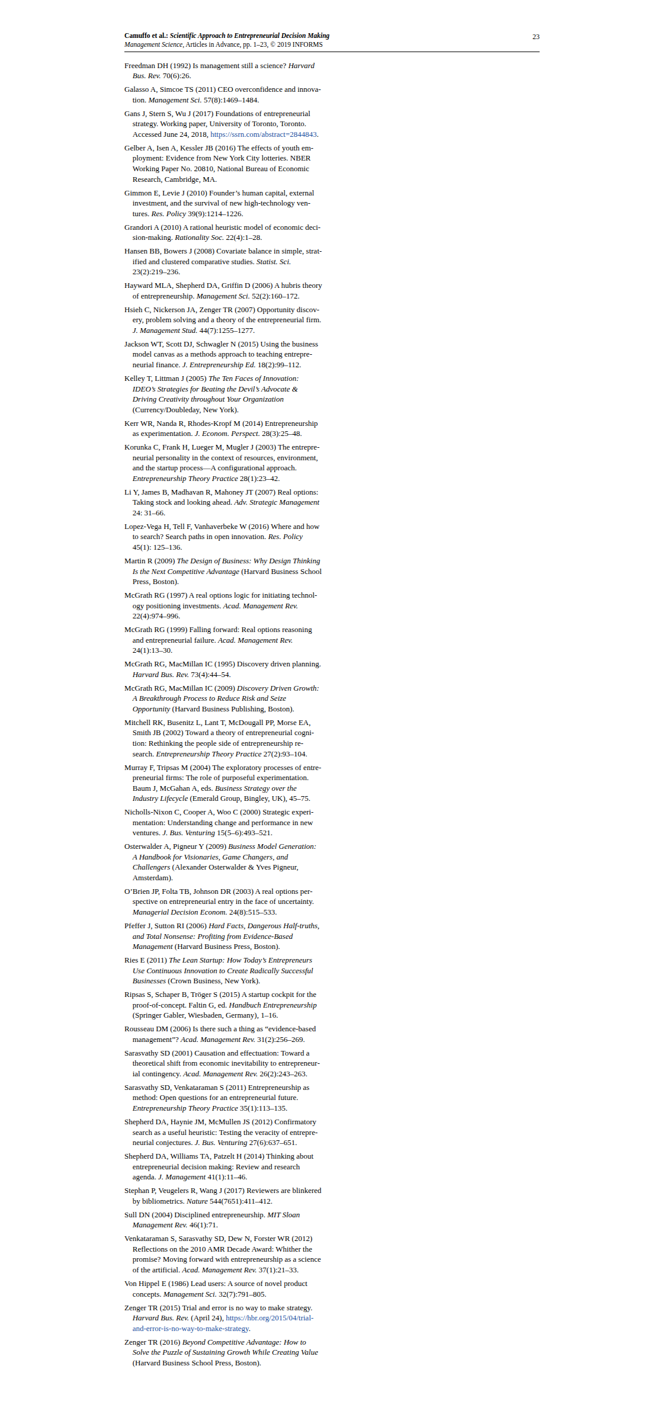Camuffo et al.: Scientific Approach to Entrepreneurial Decision Making
Management Science, Articles in Advance, pp. 1–23, © 2019 INFORMS
23
Freedman DH (1992) Is management still a science? Harvard Bus. Rev. 70(6):26.
Galasso A, Simcoe TS (2011) CEO overconfidence and innovation. Management Sci. 57(8):1469–1484.
Gans J, Stern S, Wu J (2017) Foundations of entrepreneurial strategy. Working paper, University of Toronto, Toronto. Accessed June 24, 2018, https://ssrn.com/abstract=2844843.
Gelber A, Isen A, Kessler JB (2016) The effects of youth employment: Evidence from New York City lotteries. NBER Working Paper No. 20810, National Bureau of Economic Research, Cambridge, MA.
Gimmon E, Levie J (2010) Founder’s human capital, external investment, and the survival of new high-technology ventures. Res. Policy 39(9):1214–1226.
Grandori A (2010) A rational heuristic model of economic decision-making. Rationality Soc. 22(4):1–28.
Hansen BB, Bowers J (2008) Covariate balance in simple, stratified and clustered comparative studies. Statist. Sci. 23(2):219–236.
Hayward MLA, Shepherd DA, Griffin D (2006) A hubris theory of entrepreneurship. Management Sci. 52(2):160–172.
Hsieh C, Nickerson JA, Zenger TR (2007) Opportunity discovery, problem solving and a theory of the entrepreneurial firm. J. Management Stud. 44(7):1255–1277.
Jackson WT, Scott DJ, Schwagler N (2015) Using the business model canvas as a methods approach to teaching entrepreneurial finance. J. Entrepreneurship Ed. 18(2):99–112.
Kelley T, Littman J (2005) The Ten Faces of Innovation: IDEO’s Strategies for Beating the Devil’s Advocate & Driving Creativity throughout Your Organization (Currency/Doubleday, New York).
Kerr WR, Nanda R, Rhodes-Kropf M (2014) Entrepreneurship as experimentation. J. Econom. Perspect. 28(3):25–48.
Korunka C, Frank H, Lueger M, Mugler J (2003) The entrepreneurial personality in the context of resources, environment, and the startup process—A configurational approach. Entrepreneurship Theory Practice 28(1):23–42.
Li Y, James B, Madhavan R, Mahoney JT (2007) Real options: Taking stock and looking ahead. Adv. Strategic Management 24: 31–66.
Lopez-Vega H, Tell F, Vanhaverbeke W (2016) Where and how to search? Search paths in open innovation. Res. Policy 45(1): 125–136.
Martin R (2009) The Design of Business: Why Design Thinking Is the Next Competitive Advantage (Harvard Business School Press, Boston).
McGrath RG (1997) A real options logic for initiating technology positioning investments. Acad. Management Rev. 22(4):974–996.
McGrath RG (1999) Falling forward: Real options reasoning and entrepreneurial failure. Acad. Management Rev. 24(1):13–30.
McGrath RG, MacMillan IC (1995) Discovery driven planning. Harvard Bus. Rev. 73(4):44–54.
McGrath RG, MacMillan IC (2009) Discovery Driven Growth: A Breakthrough Process to Reduce Risk and Seize Opportunity (Harvard Business Publishing, Boston).
Mitchell RK, Busenitz L, Lant T, McDougall PP, Morse EA, Smith JB (2002) Toward a theory of entrepreneurial cognition: Rethinking the people side of entrepreneurship research. Entrepreneurship Theory Practice 27(2):93–104.
Murray F, Tripsas M (2004) The exploratory processes of entrepreneurial firms: The role of purposeful experimentation. Baum J, McGahan A, eds. Business Strategy over the Industry Lifecycle (Emerald Group, Bingley, UK), 45–75.
Nicholls-Nixon C, Cooper A, Woo C (2000) Strategic experimentation: Understanding change and performance in new ventures. J. Bus. Venturing 15(5–6):493–521.
Osterwalder A, Pigneur Y (2009) Business Model Generation: A Handbook for Visionaries, Game Changers, and Challengers (Alexander Osterwalder & Yves Pigneur, Amsterdam).
O’Brien JP, Folta TB, Johnson DR (2003) A real options perspective on entrepreneurial entry in the face of uncertainty. Managerial Decision Econom. 24(8):515–533.
Pfeffer J, Sutton RI (2006) Hard Facts, Dangerous Half-truths, and Total Nonsense: Profiting from Evidence-Based Management (Harvard Business Press, Boston).
Ries E (2011) The Lean Startup: How Today’s Entrepreneurs Use Continuous Innovation to Create Radically Successful Businesses (Crown Business, New York).
Ripsas S, Schaper B, Tröger S (2015) A startup cockpit for the proof-of-concept. Faltin G, ed. Handbuch Entrepreneurship (Springer Gabler, Wiesbaden, Germany), 1–16.
Rousseau DM (2006) Is there such a thing as “evidence-based management”? Acad. Management Rev. 31(2):256–269.
Sarasvathy SD (2001) Causation and effectuation: Toward a theoretical shift from economic inevitability to entrepreneurial contingency. Acad. Management Rev. 26(2):243–263.
Sarasvathy SD, Venkataraman S (2011) Entrepreneurship as method: Open questions for an entrepreneurial future. Entrepreneurship Theory Practice 35(1):113–135.
Shepherd DA, Haynie JM, McMullen JS (2012) Confirmatory search as a useful heuristic: Testing the veracity of entrepreneurial conjectures. J. Bus. Venturing 27(6):637–651.
Shepherd DA, Williams TA, Patzelt H (2014) Thinking about entrepreneurial decision making: Review and research agenda. J. Management 41(1):11–46.
Stephan P, Veugelers R, Wang J (2017) Reviewers are blinkered by bibliometrics. Nature 544(7651):411–412.
Sull DN (2004) Disciplined entrepreneurship. MIT Sloan Management Rev. 46(1):71.
Venkataraman S, Sarasvathy SD, Dew N, Forster WR (2012) Reflections on the 2010 AMR Decade Award: Whither the promise? Moving forward with entrepreneurship as a science of the artificial. Acad. Management Rev. 37(1):21–33.
Von Hippel E (1986) Lead users: A source of novel product concepts. Management Sci. 32(7):791–805.
Zenger TR (2015) Trial and error is no way to make strategy. Harvard Bus. Rev. (April 24), https://hbr.org/2015/04/trial-and-error-is-no-way-to-make-strategy.
Zenger TR (2016) Beyond Competitive Advantage: How to Solve the Puzzle of Sustaining Growth While Creating Value (Harvard Business School Press, Boston).